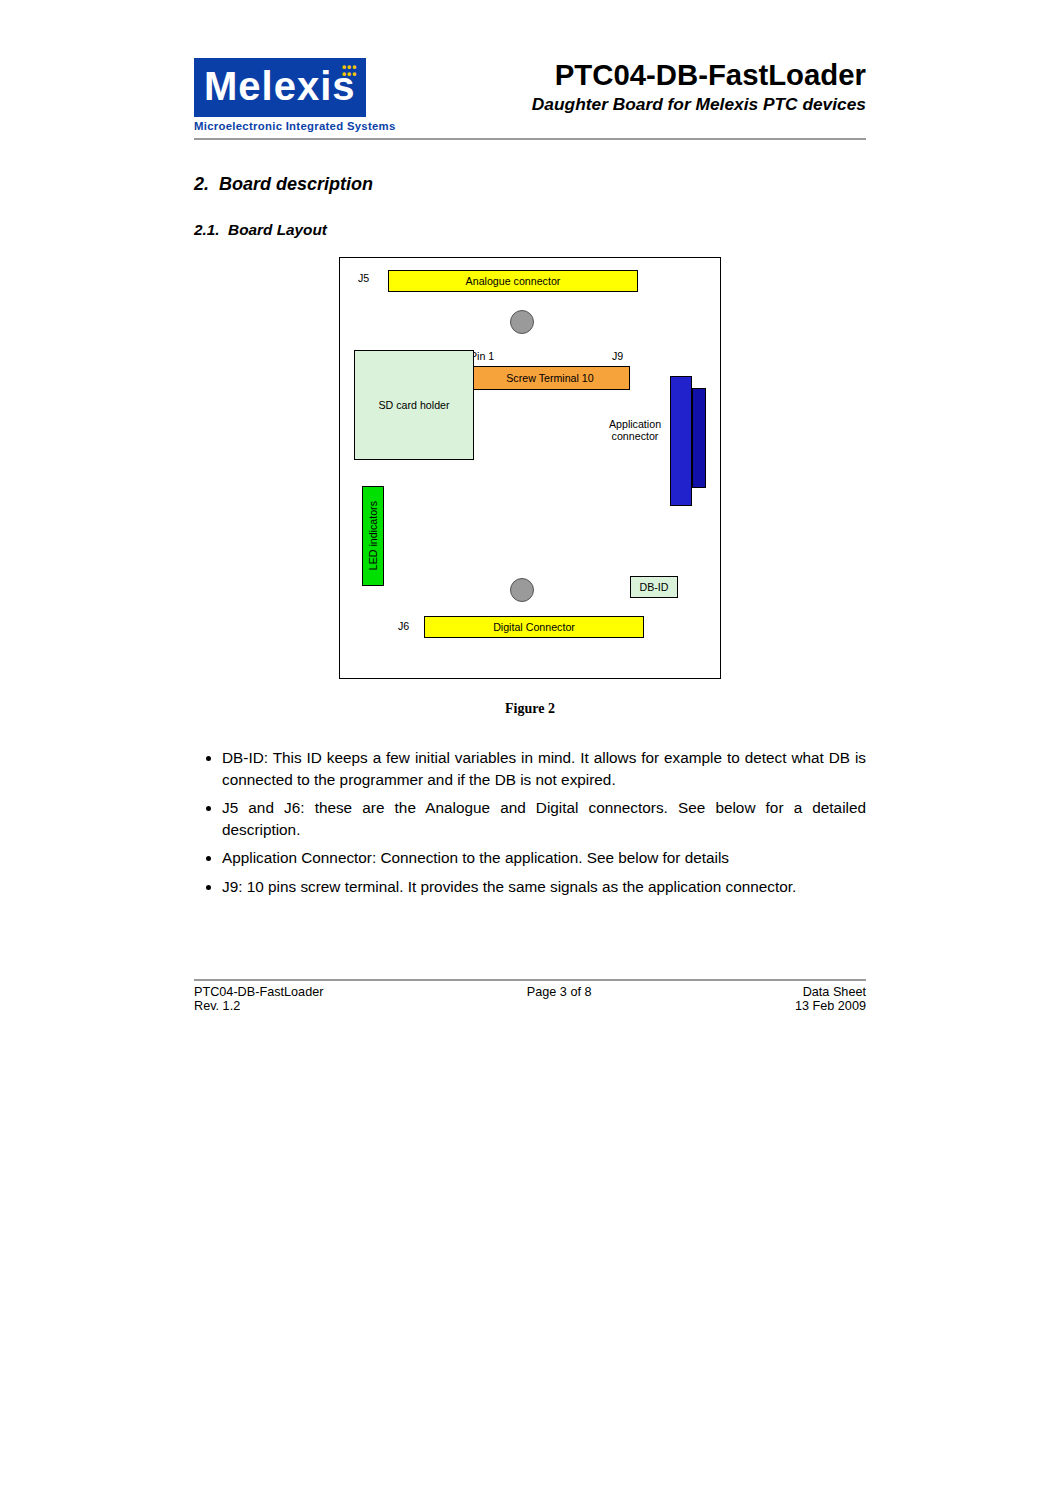•••
••• Melexis
Microelectronic Integrated Systems
PTC04-DB-FastLoader
Daughter Board for Melexis PTC devices
2. Board description
2.1. Board Layout
J5
Analogue connector
Pin 1
J9
Screw Terminal 10
SD card holder
Application
connector
LED indicators
DB-ID
J6
Digital Connector
Figure 2
DB-ID: This ID keeps a few initial variables in mind. It allows for example to detect what DB is connected to the programmer and if the DB is not expired.
J5 and J6: these are the Analogue and Digital connectors. See below for a detailed description.
Application Connector: Connection to the application. See below for details
J9: 10 pins screw terminal. It provides the same signals as the application connector.
PTC04-DB-FastLoader Rev. 1.2
Page 3 of 8
Data Sheet 13 Feb 2009